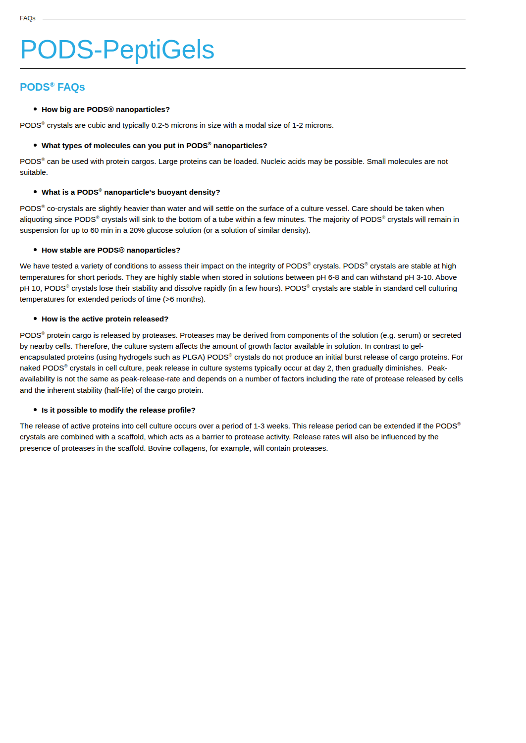FAQs
PODS-PeptiGels
PODS® FAQs
How big are PODS® nanoparticles?
PODS® crystals are cubic and typically 0.2-5 microns in size with a modal size of 1-2 microns.
What types of molecules can you put in PODS® nanoparticles?
PODS® can be used with protein cargos. Large proteins can be loaded. Nucleic acids may be possible. Small molecules are not suitable.
What is a PODS® nanoparticle's buoyant density?
PODS® co-crystals are slightly heavier than water and will settle on the surface of a culture vessel. Care should be taken when aliquoting since PODS® crystals will sink to the bottom of a tube within a few minutes. The majority of PODS® crystals will remain in suspension for up to 60 min in a 20% glucose solution (or a solution of similar density).
How stable are PODS® nanoparticles?
We have tested a variety of conditions to assess their impact on the integrity of PODS® crystals. PODS® crystals are stable at high temperatures for short periods. They are highly stable when stored in solutions between pH 6-8 and can withstand pH 3-10. Above pH 10, PODS® crystals lose their stability and dissolve rapidly (in a few hours). PODS® crystals are stable in standard cell culturing temperatures for extended periods of time (>6 months).
How is the active protein released?
PODS® protein cargo is released by proteases. Proteases may be derived from components of the solution (e.g. serum) or secreted by nearby cells. Therefore, the culture system affects the amount of growth factor available in solution. In contrast to gel-encapsulated proteins (using hydrogels such as PLGA) PODS® crystals do not produce an initial burst release of cargo proteins. For naked PODS® crystals in cell culture, peak release in culture systems typically occur at day 2, then gradually diminishes. Peak-availability is not the same as peak-release-rate and depends on a number of factors including the rate of protease released by cells and the inherent stability (half-life) of the cargo protein.
Is it possible to modify the release profile?
The release of active proteins into cell culture occurs over a period of 1-3 weeks. This release period can be extended if the PODS® crystals are combined with a scaffold, which acts as a barrier to protease activity. Release rates will also be influenced by the presence of proteases in the scaffold. Bovine collagens, for example, will contain proteases.